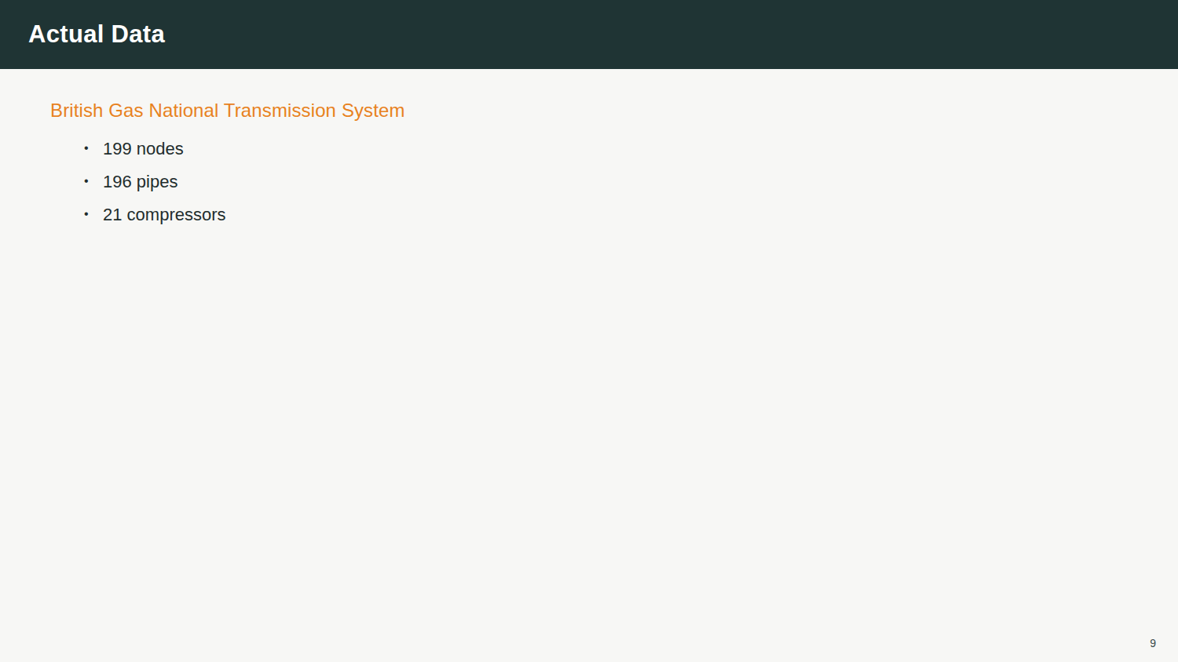Actual Data
British Gas National Transmission System
199 nodes
196 pipes
21 compressors
9